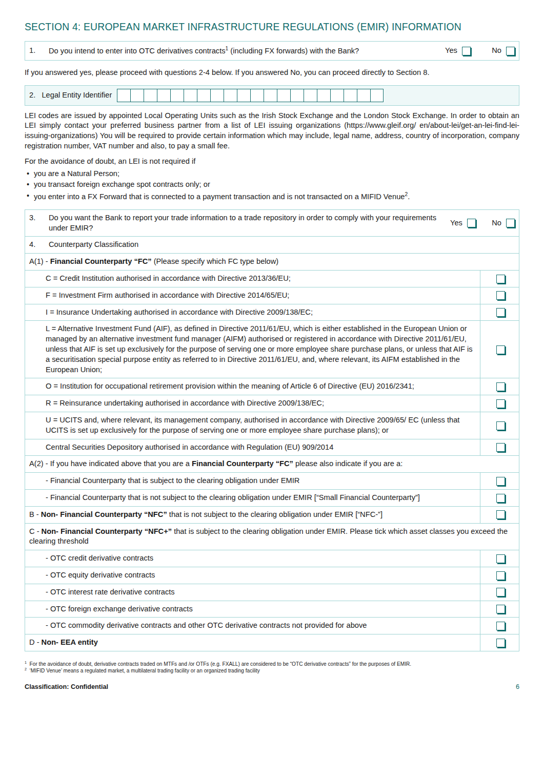SECTION 4: EUROPEAN MARKET INFRASTRUCTURE REGULATIONS (EMIR) INFORMATION
| 1. | Do you intend to enter into OTC derivatives contracts 1 (including FX forwards) with the Bank? | Yes | No |
If you answered yes, please proceed with questions 2-4 below. If you answered No, you can proceed directly to Section 8.
2. Legal Entity Identifier
LEI codes are issued by appointed Local Operating Units such as the Irish Stock Exchange and the London Stock Exchange. In order to obtain an LEI simply contact your preferred business partner from a list of LEI issuing organizations (https://www.gleif.org/ en/about-lei/get-an-lei-find-lei-issuing-organizations) You will be required to provide certain information which may include, legal name, address, country of incorporation, company registration number, VAT number and also, to pay a small fee.
For the avoidance of doubt, an LEI is not required if
you are a Natural Person;
you transact foreign exchange spot contracts only; or
you enter into a FX Forward that is connected to a payment transaction and is not transacted on a MIFID Venue2.
| 3. | Do you want the Bank to report your trade information to a trade repository in order to comply with your requirements under EMIR? | Yes | No |
| 4. | Counterparty Classification |
| A(1) - Financial Counterparty “FC” (Please specify which FC type below) |
| C = Credit Institution authorised in accordance with Directive 2013/36/EU; | |
| F = Investment Firm authorised in accordance with Directive 2014/65/EU; | |
| I = Insurance Undertaking authorised in accordance with Directive 2009/138/EC; | |
| L = Alternative Investment Fund (AIF), as defined in Directive 2011/61/EU, which is either established in the European Union or managed by an alternative investment fund manager (AIFM) authorised or registered in accordance with Directive 2011/61/EU, unless that AIF is set up exclusively for the purpose of serving one or more employee share purchase plans, or unless that AIF is a securitisation special purpose entity as referred to in Directive 2011/61/EU, and, where relevant, its AIFM established in the European Union; | |
| O = Institution for occupational retirement provision within the meaning of Article 6 of Directive (EU) 2016/2341; | |
| R = Reinsurance undertaking authorised in accordance with Directive 2009/138/EC; | |
| U = UCITS and, where relevant, its management company, authorised in accordance with Directive 2009/65/ EC (unless that UCITS is set up exclusively for the purpose of serving one or more employee share purchase plans); or | |
| Central Securities Depository authorised in accordance with Regulation (EU) 909/2014 | |
| A(2) - If you have indicated above that you are a Financial Counterparty “FC” please also indicate if you are a: |
| - Financial Counterparty that is subject to the clearing obligation under EMIR | |
| - Financial Counterparty that is not subject to the clearing obligation under EMIR [“Small Financial Counterparty”] | |
| B - Non- Financial Counterparty “NFC” that is not subject to the clearing obligation under EMIR [“NFC-”] | |
| C - Non- Financial Counterparty “NFC+” that is subject to the clearing obligation under EMIR. Please tick which asset classes you exceed the clearing threshold |
| - OTC credit derivative contracts | |
| - OTC equity derivative contracts | |
| - OTC interest rate derivative contracts | |
| - OTC foreign exchange derivative contracts | |
| - OTC commodity derivative contracts and other OTC derivative contracts not provided for above | |
| D - Non- EEA entity | |
1 For the avoidance of doubt, derivative contracts traded on MTFs and /or OTFs (e.g. FXALL) are considered to be “OTC derivative contracts” for the purposes of EMIR.
2 ‘MIFID Venue’ means a regulated market, a multilateral trading facility or an organized trading facility
Classification: Confidential
6